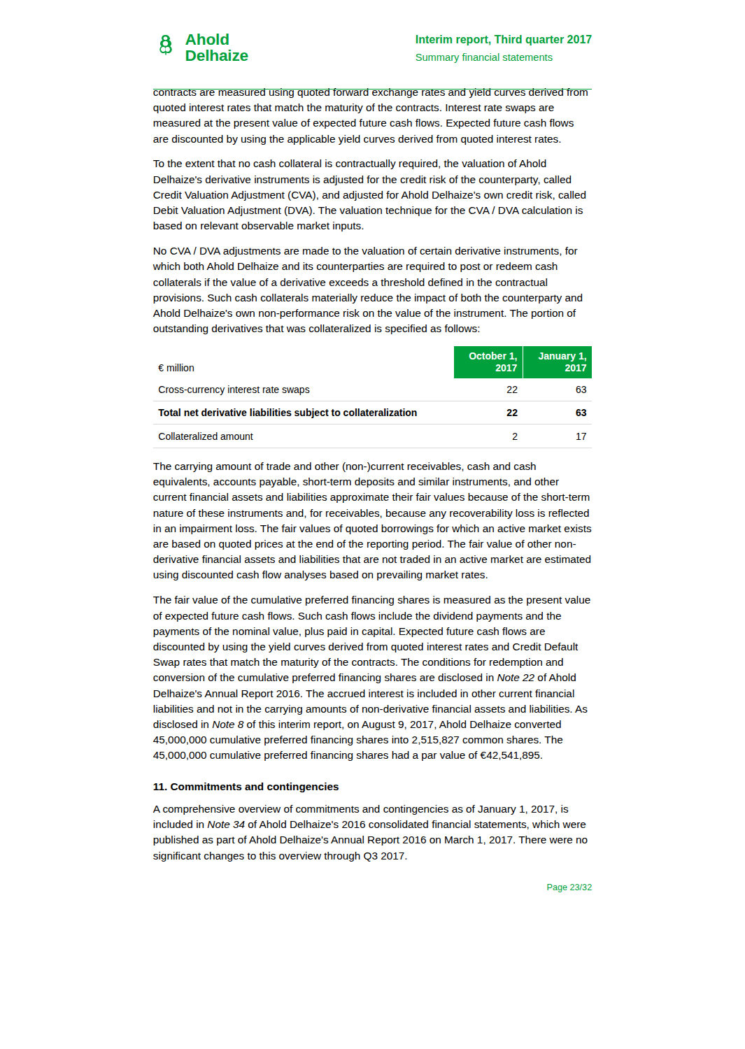Ahold
Delhaize
Interim report, Third quarter 2017
Summary financial statements
contracts are measured using quoted forward exchange rates and yield curves derived from quoted interest rates that match the maturity of the contracts. Interest rate swaps are measured at the present value of expected future cash flows. Expected future cash flows are discounted by using the applicable yield curves derived from quoted interest rates.
To the extent that no cash collateral is contractually required, the valuation of Ahold Delhaize's derivative instruments is adjusted for the credit risk of the counterparty, called Credit Valuation Adjustment (CVA), and adjusted for Ahold Delhaize's own credit risk, called Debit Valuation Adjustment (DVA). The valuation technique for the CVA / DVA calculation is based on relevant observable market inputs.
No CVA / DVA adjustments are made to the valuation of certain derivative instruments, for which both Ahold Delhaize and its counterparties are required to post or redeem cash collaterals if the value of a derivative exceeds a threshold defined in the contractual provisions. Such cash collaterals materially reduce the impact of both the counterparty and Ahold Delhaize's own non-performance risk on the value of the instrument. The portion of outstanding derivatives that was collateralized is specified as follows:
| € million | October 1, 2017 | January 1, 2017 |
| --- | --- | --- |
| Cross-currency interest rate swaps | 22 | 63 |
| Total net derivative liabilities subject to collateralization | 22 | 63 |
| Collateralized amount | 2 | 17 |
The carrying amount of trade and other (non-)current receivables, cash and cash equivalents, accounts payable, short-term deposits and similar instruments, and other current financial assets and liabilities approximate their fair values because of the short-term nature of these instruments and, for receivables, because any recoverability loss is reflected in an impairment loss. The fair values of quoted borrowings for which an active market exists are based on quoted prices at the end of the reporting period. The fair value of other non-derivative financial assets and liabilities that are not traded in an active market are estimated using discounted cash flow analyses based on prevailing market rates.
The fair value of the cumulative preferred financing shares is measured as the present value of expected future cash flows. Such cash flows include the dividend payments and the payments of the nominal value, plus paid in capital. Expected future cash flows are discounted by using the yield curves derived from quoted interest rates and Credit Default Swap rates that match the maturity of the contracts. The conditions for redemption and conversion of the cumulative preferred financing shares are disclosed in Note 22 of Ahold Delhaize's Annual Report 2016. The accrued interest is included in other current financial liabilities and not in the carrying amounts of non-derivative financial assets and liabilities. As disclosed in Note 8 of this interim report, on August 9, 2017, Ahold Delhaize converted 45,000,000 cumulative preferred financing shares into 2,515,827 common shares. The 45,000,000 cumulative preferred financing shares had a par value of €42,541,895.
11. Commitments and contingencies
A comprehensive overview of commitments and contingencies as of January 1, 2017, is included in Note 34 of Ahold Delhaize's 2016 consolidated financial statements, which were published as part of Ahold Delhaize's Annual Report 2016 on March 1, 2017. There were no significant changes to this overview through Q3 2017.
Page 23/32